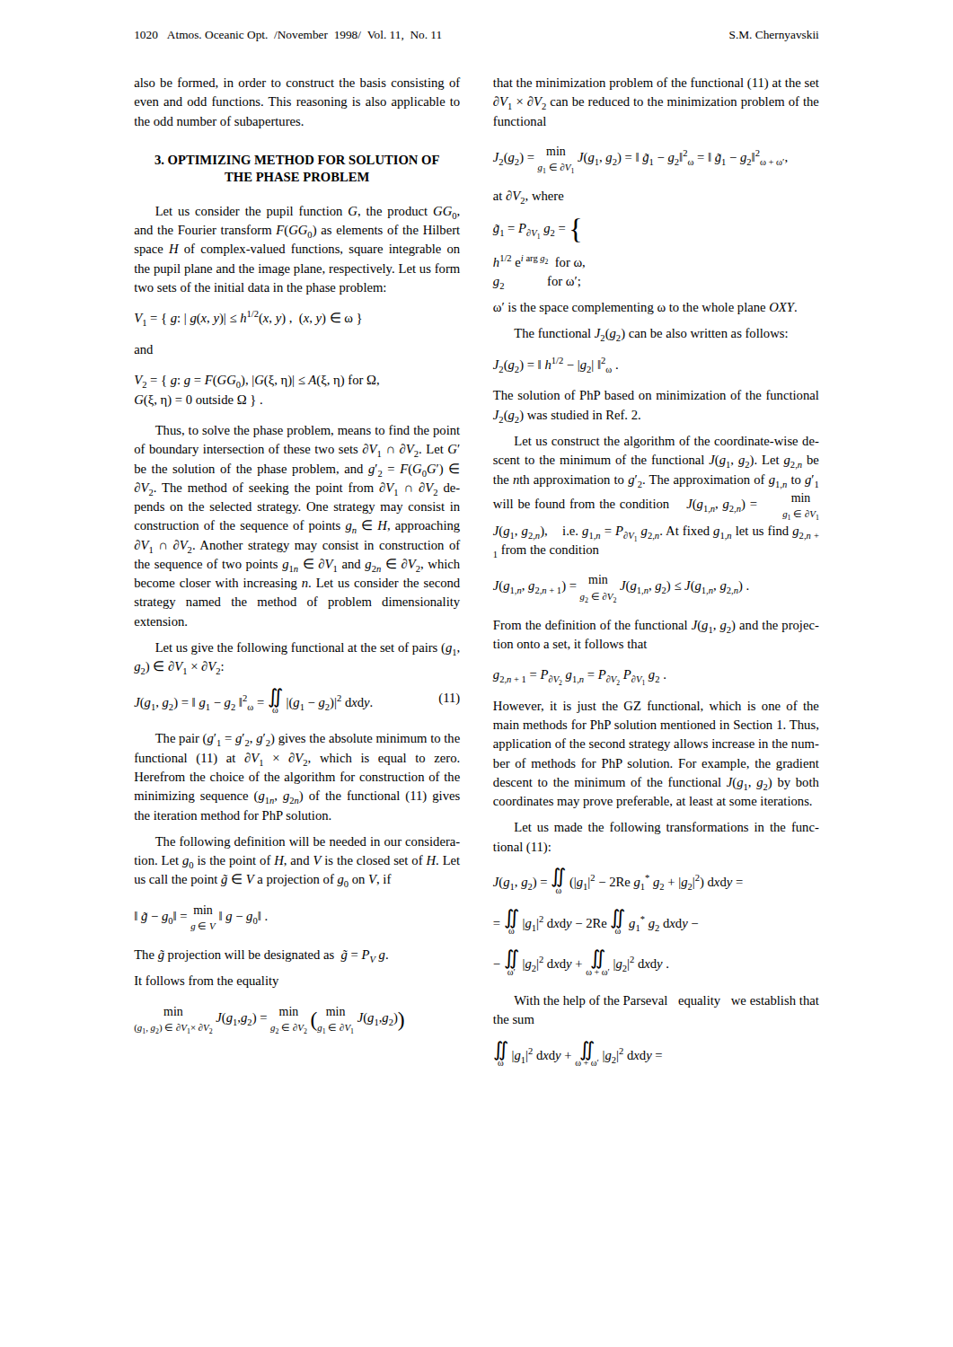1020 Atmos. Oceanic Opt. /November 1998/ Vol. 11, No. 11
S.M. Chernyavskii
also be formed, in order to construct the basis consisting of even and odd functions. This reasoning is also applicable to the odd number of subapertures.
3. Optimizing method for solution of
the phase problem
Let us consider the pupil function G, the product GG0, and the Fourier transform F(GG0) as elements of the Hilbert space H of complex-valued functions, square integrable on the pupil plane and the image plane, respectively. Let us form two sets of the initial data in the phase problem:
V1 = { g: | g(x, y)| ≤ h1/2(x, y) , (x, y) ∈ ω }
and
V2 = { g: g = F(GG0), |G(ξ, η)| ≤ A(ξ, η) for Ω,
G(ξ, η) = 0 outside Ω } .
Thus, to solve the phase problem, means to find the point of boundary intersection of these two sets ∂V1 ∩ ∂V2. Let G′ be the solution of the phase problem, and g′2 = F(G0G′) ∈ ∂V2. The method of seeking the point from ∂V1 ∩ ∂V2 depends on the selected strategy. One strategy may consist in construction of the sequence of points gn ∈ H, approaching ∂V1 ∩ ∂V2. Another strategy may consist in construction of the sequence of two points g1n ∈ ∂V1 and g2n ∈ ∂V2, which become closer with increasing n. Let us consider the second strategy named the method of problem dimensionality extension.
Let us give the following functional at the set of pairs (g1, g2) ∈ ∂V1 × ∂V2:
(11) J(g1, g2) = ‖ g1 − g2 ‖2ω = ∬ω |(g1 − g2)|2 dxdy.
The pair (g′1 = g′2, g′2) gives the absolute minimum to the functional (11) at ∂V1 × ∂V2, which is equal to zero. Herefrom the choice of the algorithm for construction of the minimizing sequence (g1n, g2n) of the functional (11) gives the iteration method for PhP solution.
The following definition will be needed in our consideration. Let g0 is the point of H, and V is the closed set of H. Let us call the point g̃ ∈ V a projection of g0 on V, if
‖ g̃ − g0‖ = min g ∈ V ‖ g − g0‖ .
The g̃ projection will be designated as g̃ = PV g.
It follows from the equality
min(g1, g2) ∈ ∂V1× ∂V2 J(g1,g2) = min g2 ∈ ∂V2 (min g1 ∈ ∂V1 J(g1,g2))
that the minimization problem of the functional (11) at the set ∂V1 × ∂V2 can be reduced to the minimization problem of the functional
J2(g2) = min g1 ∈ ∂V1 J(g1, g2) = ‖ g̃1 − g2‖2ω = ‖ g̃1 − g2‖2ω + ω′,
at ∂V2, where
g̃1 = P∂V1 g2 = {
h1/2 ei arg g2 for ω,
g2 for ω′;
ω′ is the space complementing ω to the whole plane OXY.
The functional J2(g2) can be also written as follows:
J2(g2) = ‖ h1/2 − |g2| ‖2ω .
The solution of PhP based on minimization of the functional J2(g2) was studied in Ref. 2.
Let us construct the algorithm of the coordinate-wise descent to the minimum of the functional J(g1, g2). Let g2,n be the nth approximation to g′2. The approximation of g1,n to g′1 will be found from the condition J(g1,n, g2,n) = min g1 ∈ ∂V1 J(g1, g2,n), i.e. g1,n = P∂V1 g2,n. At fixed g1,n let us find g2,n + 1 from the condition
J(g1,n, g2,n + 1) = min g2 ∈ ∂V2 J(g1,n, g2) ≤ J(g1,n, g2,n) .
From the definition of the functional J(g1, g2) and the projection onto a set, it follows that
g2,n + 1 = P∂V2 g1,n = P∂V2 P∂V1 g2 .
However, it is just the GZ functional, which is one of the main methods for PhP solution mentioned in Section 1. Thus, application of the second strategy allows increase in the number of methods for PhP solution. For example, the gradient descent to the minimum of the functional J(g1, g2) by both coordinates may prove preferable, at least at some iterations.
Let us made the following transformations in the functional (11):
J(g1, g2) = ∬ω (|g1|2 − 2Re g1* g2 + |g2|2) dxdy =
= ∬ω |g1|2 dxdy − 2Re ∬ω g1* g2 dxdy −
− ∬ω′ |g2|2 dxdy + ∬ω + ω′ |g2|2 dxdy .
With the help of the Parseval equality we establish that the sum
∬ω |g1|2 dxdy + ∬ω + ω′ |g2|2 dxdy =